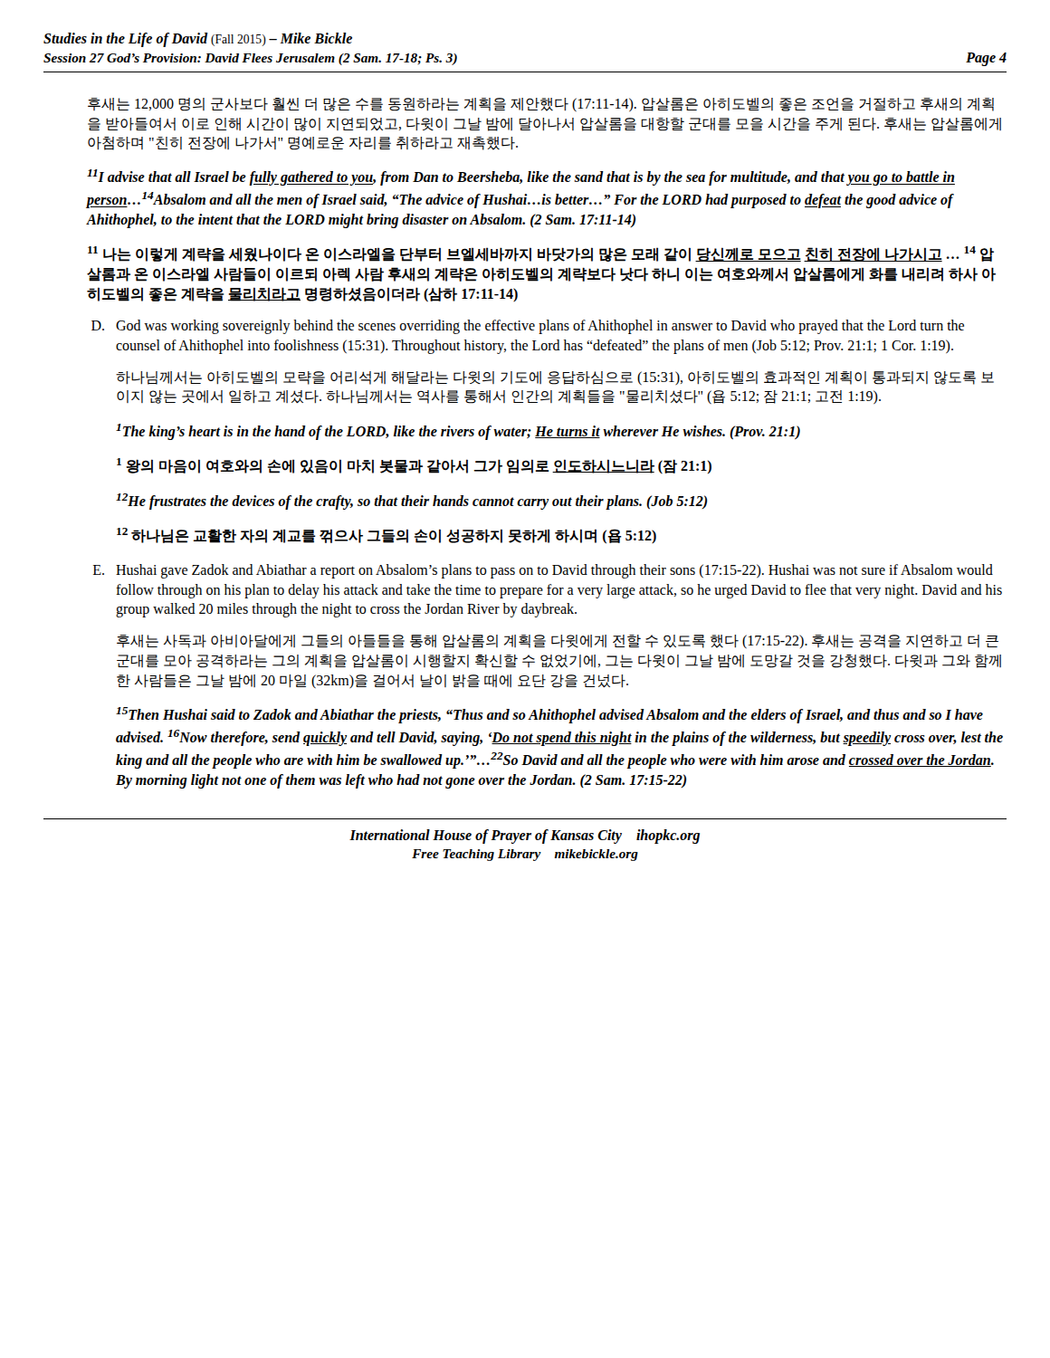Studies in the Life of David (Fall 2015) – Mike Bickle
Session 27 God’s Provision: David Flees Jerusalem (2 Sam. 17-18; Ps. 3)
Page 4
후새는 12,000 명의 군사보다 훨씬 더 많은 수를 동원하라는 계획을 제안했다 (17:11-14). 압살롬은 아히도벨의 좋은 조언을 거절하고 후새의 계획을 받아들여서 이로 인해 시간이 많이 지연되었고, 다윗이 그날 밤에 달아나서 압살롬을 대항할 군대를 모을 시간을 주게 된다. 후새는 압살롬에게 아첨하며 "친히 전장에 나가서" 명예로운 자리를 취하라고 재촉했다.
11I advise that all Israel be fully gathered to you, from Dan to Beersheba, like the sand that is by the sea for multitude, and that you go to battle in person…14Absalom and all the men of Israel said, “The advice of Hushai…is better…” For the LORD had purposed to defeat the good advice of Ahithophel, to the intent that the LORD might bring disaster on Absalom. (2 Sam. 17:11-14)
11 나는 이렇게 계략을 세웠나이다 온 이스라엘을 단부터 브엘세바까지 바닷가의 많은 모래 같이 당신께로 모으고 친히 전장에 나가시고 … 14 압살롬과 온 이스라엘 사람들이 이르되 아렉 사람 후새의 계략은 아히도벨의 계략보다 낫다 하니 이는 여호와께서 압살롬에게 화를 내리려 하사 아히도벨의 좋은 계략을 물리치라고 명령하셨음이더라 (삼하 17:11-14)
God was working sovereignly behind the scenes overriding the effective plans of Ahithophel in answer to David who prayed that the Lord turn the counsel of Ahithophel into foolishness (15:31). Throughout history, the Lord has “defeated” the plans of men (Job 5:12; Prov. 21:1; 1 Cor. 1:19).
하나님께서는 아히도벨의 모략을 어리석게 해달라는 다윗의 기도에 응답하심으로 (15:31), 아히도벨의 효과적인 계획이 통과되지 않도록 보이지 않는 곳에서 일하고 계셨다. 하나님께서는 역사를 통해서 인간의 계획들을 "물리치셨다" (욥 5:12; 잠 21:1; 고전 1:19).
1The king’s heart is in the hand of the LORD, like the rivers of water; He turns it wherever He wishes. (Prov. 21:1)
1 왕의 마음이 여호와의 손에 있음이 마치 봇물과 같아서 그가 임의로 인도하시느니라 (잠 21:1)
12He frustrates the devices of the crafty, so that their hands cannot carry out their plans. (Job 5:12)
12 하나님은 교활한 자의 계교를 꺾으사 그들의 손이 성공하지 못하게 하시며 (욥 5:12)
Hushai gave Zadok and Abiathar a report on Absalom’s plans to pass on to David through their sons (17:15-22). Hushai was not sure if Absalom would follow through on his plan to delay his attack and take the time to prepare for a very large attack, so he urged David to flee that very night. David and his group walked 20 miles through the night to cross the Jordan River by daybreak.
후새는 사독과 아비아달에게 그들의 아들들을 통해 압살롬의 계획을 다윗에게 전할 수 있도록 했다 (17:15-22). 후새는 공격을 지연하고 더 큰 군대를 모아 공격하라는 그의 계획을 압살롬이 시행할지 확신할 수 없었기에, 그는 다윗이 그날 밤에 도망갈 것을 강청했다. 다윗과 그와 함께 한 사람들은 그날 밤에 20 마일 (32km)을 걸어서 날이 밝을 때에 요단 강을 건넜다.
15Then Hushai said to Zadok and Abiathar the priests, “Thus and so Ahithophel advised Absalom and the elders of Israel, and thus and so I have advised. 16Now therefore, send quickly and tell David, saying, ‘Do not spend this night in the plains of the wilderness, but speedily cross over, lest the king and all the people who are with him be swallowed up.’”…22So David and all the people who were with him arose and crossed over the Jordan. By morning light not one of them was left who had not gone over the Jordan. (2 Sam. 17:15-22)
International House of Prayer of Kansas City ihopkc.org
Free Teaching Library mikebickle.org